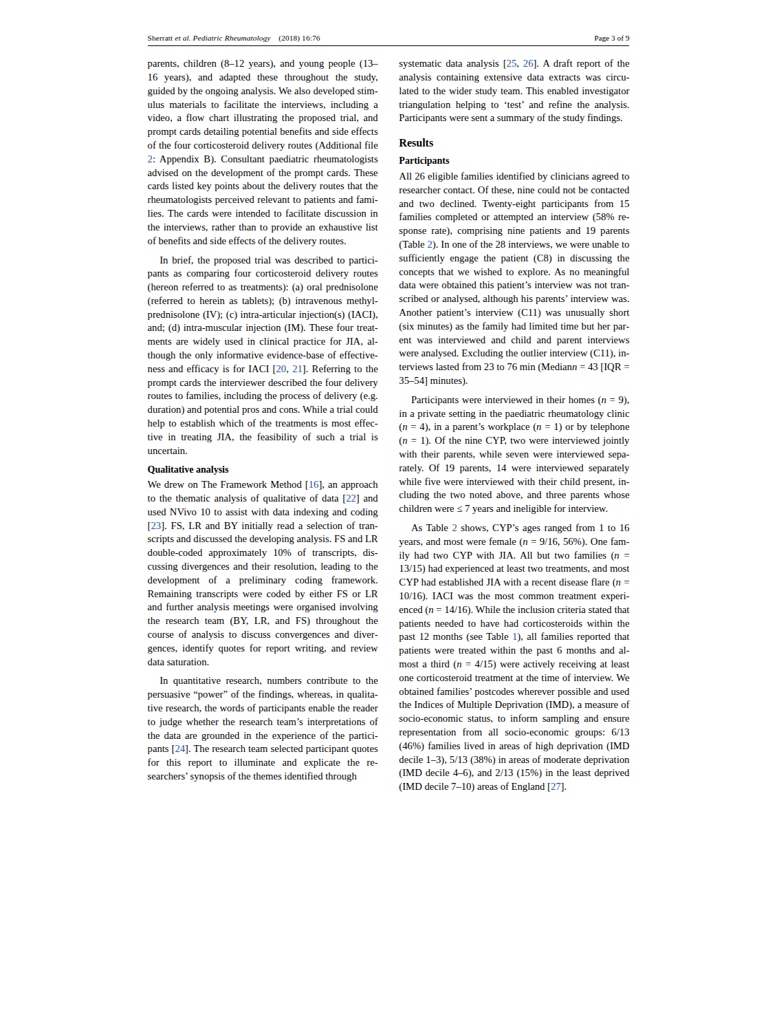Sherratt et al. Pediatric Rheumatology (2018) 16:76
Page 3 of 9
parents, children (8–12 years), and young people (13–16 years), and adapted these throughout the study, guided by the ongoing analysis. We also developed stimulus materials to facilitate the interviews, including a video, a flow chart illustrating the proposed trial, and prompt cards detailing potential benefits and side effects of the four corticosteroid delivery routes (Additional file 2: Appendix B). Consultant paediatric rheumatologists advised on the development of the prompt cards. These cards listed key points about the delivery routes that the rheumatologists perceived relevant to patients and families. The cards were intended to facilitate discussion in the interviews, rather than to provide an exhaustive list of benefits and side effects of the delivery routes.
In brief, the proposed trial was described to participants as comparing four corticosteroid delivery routes (hereon referred to as treatments): (a) oral prednisolone (referred to herein as tablets); (b) intravenous methylprednisolone (IV); (c) intra-articular injection(s) (IACI), and; (d) intra-muscular injection (IM). These four treatments are widely used in clinical practice for JIA, although the only informative evidence-base of effectiveness and efficacy is for IACI [20, 21]. Referring to the prompt cards the interviewer described the four delivery routes to families, including the process of delivery (e.g. duration) and potential pros and cons. While a trial could help to establish which of the treatments is most effective in treating JIA, the feasibility of such a trial is uncertain.
Qualitative analysis
We drew on The Framework Method [16], an approach to the thematic analysis of qualitative of data [22] and used NVivo 10 to assist with data indexing and coding [23]. FS, LR and BY initially read a selection of transcripts and discussed the developing analysis. FS and LR double-coded approximately 10% of transcripts, discussing divergences and their resolution, leading to the development of a preliminary coding framework. Remaining transcripts were coded by either FS or LR and further analysis meetings were organised involving the research team (BY, LR, and FS) throughout the course of analysis to discuss convergences and divergences, identify quotes for report writing, and review data saturation.
In quantitative research, numbers contribute to the persuasive “power” of the findings, whereas, in qualitative research, the words of participants enable the reader to judge whether the research team’s interpretations of the data are grounded in the experience of the participants [24]. The research team selected participant quotes for this report to illuminate and explicate the researchers’ synopsis of the themes identified through
systematic data analysis [25, 26]. A draft report of the analysis containing extensive data extracts was circulated to the wider study team. This enabled investigator triangulation helping to ‘test’ and refine the analysis. Participants were sent a summary of the study findings.
Results
Participants
All 26 eligible families identified by clinicians agreed to researcher contact. Of these, nine could not be contacted and two declined. Twenty-eight participants from 15 families completed or attempted an interview (58% response rate), comprising nine patients and 19 parents (Table 2). In one of the 28 interviews, we were unable to sufficiently engage the patient (C8) in discussing the concepts that we wished to explore. As no meaningful data were obtained this patient’s interview was not transcribed or analysed, although his parents’ interview was. Another patient’s interview (C11) was unusually short (six minutes) as the family had limited time but her parent was interviewed and child and parent interviews were analysed. Excluding the outlier interview (C11), interviews lasted from 23 to 76 min (Mediann = 43 [IQR = 35–54] minutes).
Participants were interviewed in their homes (n = 9), in a private setting in the paediatric rheumatology clinic (n = 4), in a parent’s workplace (n = 1) or by telephone (n = 1). Of the nine CYP, two were interviewed jointly with their parents, while seven were interviewed separately. Of 19 parents, 14 were interviewed separately while five were interviewed with their child present, including the two noted above, and three parents whose children were ≤ 7 years and ineligible for interview.
As Table 2 shows, CYP’s ages ranged from 1 to 16 years, and most were female (n = 9/16, 56%). One family had two CYP with JIA. All but two families (n = 13/15) had experienced at least two treatments, and most CYP had established JIA with a recent disease flare (n = 10/16). IACI was the most common treatment experienced (n = 14/16). While the inclusion criteria stated that patients needed to have had corticosteroids within the past 12 months (see Table 1), all families reported that patients were treated within the past 6 months and almost a third (n = 4/15) were actively receiving at least one corticosteroid treatment at the time of interview. We obtained families’ postcodes wherever possible and used the Indices of Multiple Deprivation (IMD), a measure of socio-economic status, to inform sampling and ensure representation from all socio-economic groups: 6/13 (46%) families lived in areas of high deprivation (IMD decile 1–3), 5/13 (38%) in areas of moderate deprivation (IMD decile 4–6), and 2/13 (15%) in the least deprived (IMD decile 7–10) areas of England [27].